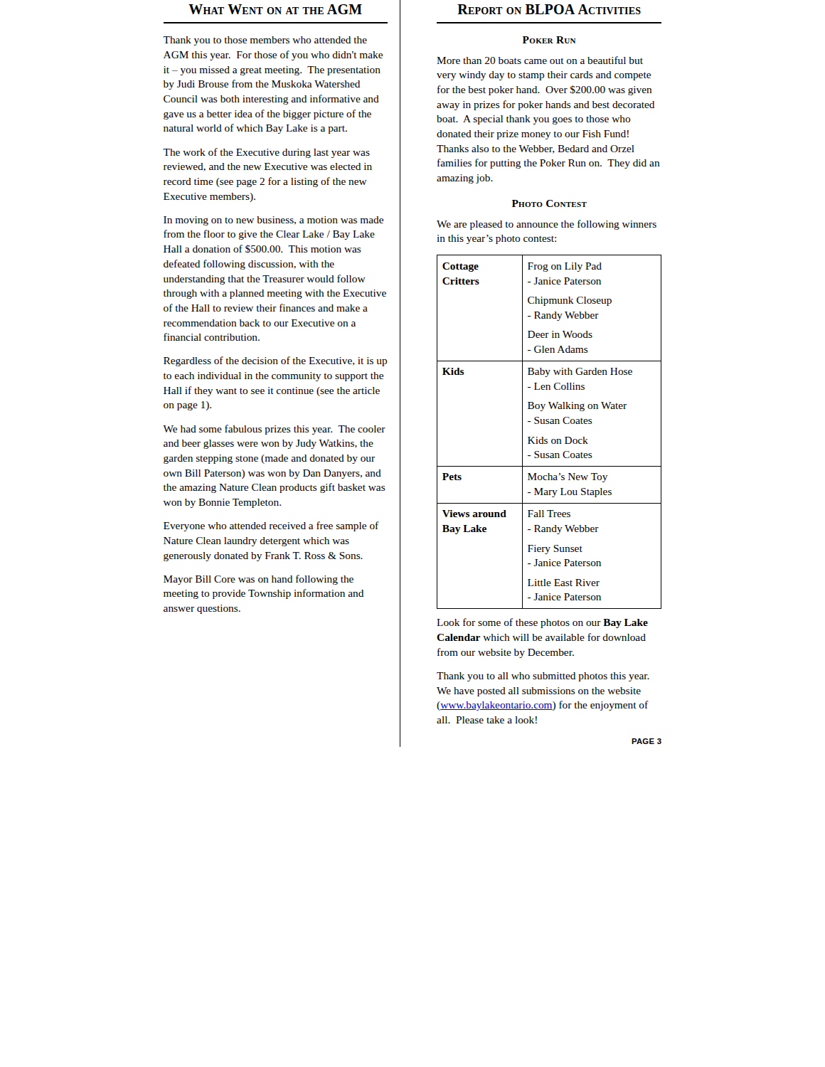What Went on at the AGM
Thank you to those members who attended the AGM this year. For those of you who didn't make it – you missed a great meeting. The presentation by Judi Brouse from the Muskoka Watershed Council was both interesting and informative and gave us a better idea of the bigger picture of the natural world of which Bay Lake is a part.
The work of the Executive during last year was reviewed, and the new Executive was elected in record time (see page 2 for a listing of the new Executive members).
In moving on to new business, a motion was made from the floor to give the Clear Lake / Bay Lake Hall a donation of $500.00. This motion was defeated following discussion, with the understanding that the Treasurer would follow through with a planned meeting with the Executive of the Hall to review their finances and make a recommendation back to our Executive on a financial contribution.
Regardless of the decision of the Executive, it is up to each individual in the community to support the Hall if they want to see it continue (see the article on page 1).
We had some fabulous prizes this year. The cooler and beer glasses were won by Judy Watkins, the garden stepping stone (made and donated by our own Bill Paterson) was won by Dan Danyers, and the amazing Nature Clean products gift basket was won by Bonnie Templeton.
Everyone who attended received a free sample of Nature Clean laundry detergent which was generously donated by Frank T. Ross & Sons.
Mayor Bill Core was on hand following the meeting to provide Township information and answer questions.
Report on BLPOA Activities
Poker Run
More than 20 boats came out on a beautiful but very windy day to stamp their cards and compete for the best poker hand. Over $200.00 was given away in prizes for poker hands and best decorated boat. A special thank you goes to those who donated their prize money to our Fish Fund! Thanks also to the Webber, Bedard and Orzel families for putting the Poker Run on. They did an amazing job.
Photo Contest
We are pleased to announce the following winners in this year’s photo contest:
| Cottage Critters | Frog on Lily Pad - Janice Paterson Chipmunk Closeup - Randy Webber Deer in Woods - Glen Adams |
| Kids | Baby with Garden Hose - Len Collins Boy Walking on Water - Susan Coates Kids on Dock - Susan Coates |
| Pets | Mocha’s New Toy - Mary Lou Staples |
| Views around Bay Lake | Fall Trees - Randy Webber Fiery Sunset - Janice Paterson Little East River - Janice Paterson |
Look for some of these photos on our Bay Lake Calendar which will be available for download from our website by December.
Thank you to all who submitted photos this year. We have posted all submissions on the website (www.baylakeontario.com) for the enjoyment of all. Please take a look!
PAGE 3